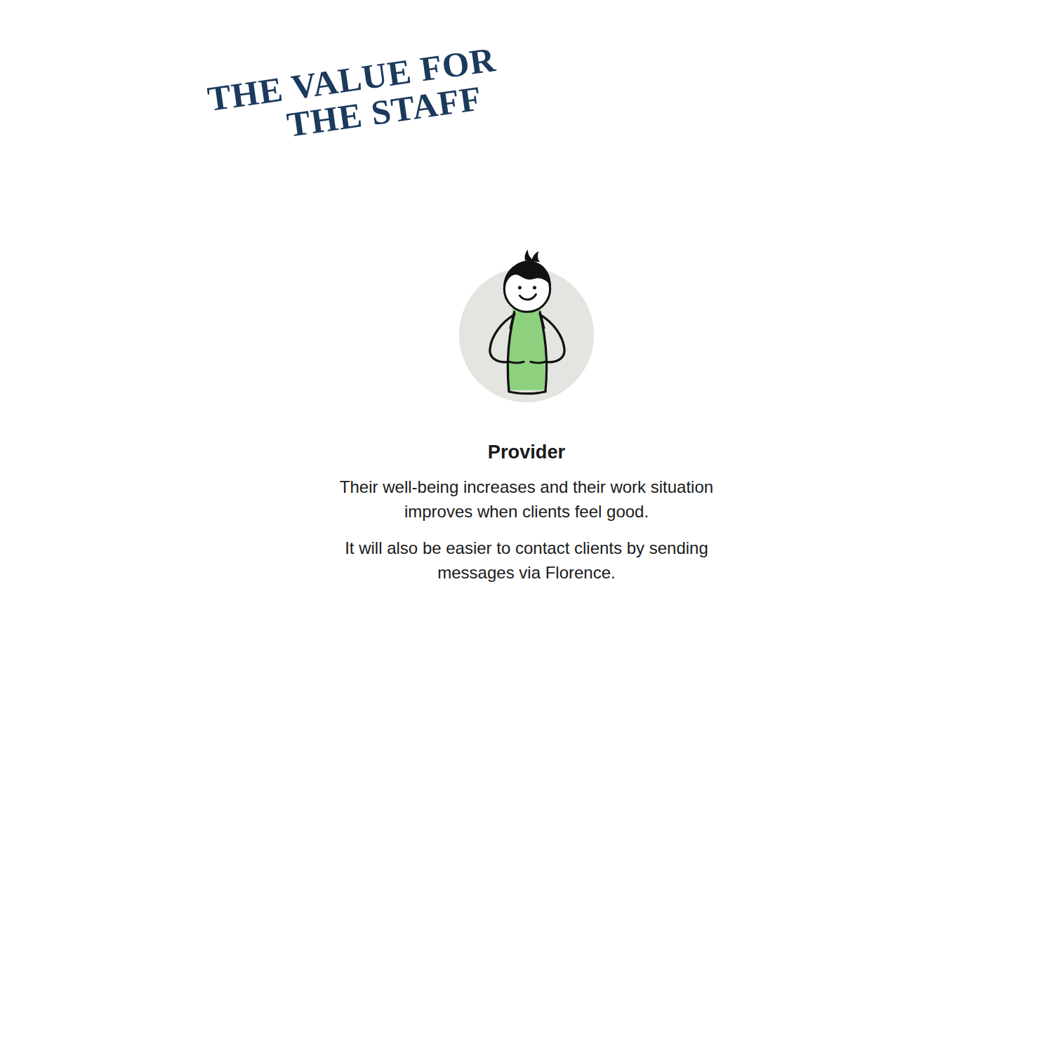The value for the staff
Provider
Their well-being increases and their work situation improves when clients feel good.
It will also be easier to contact clients by sending messages via Florence.